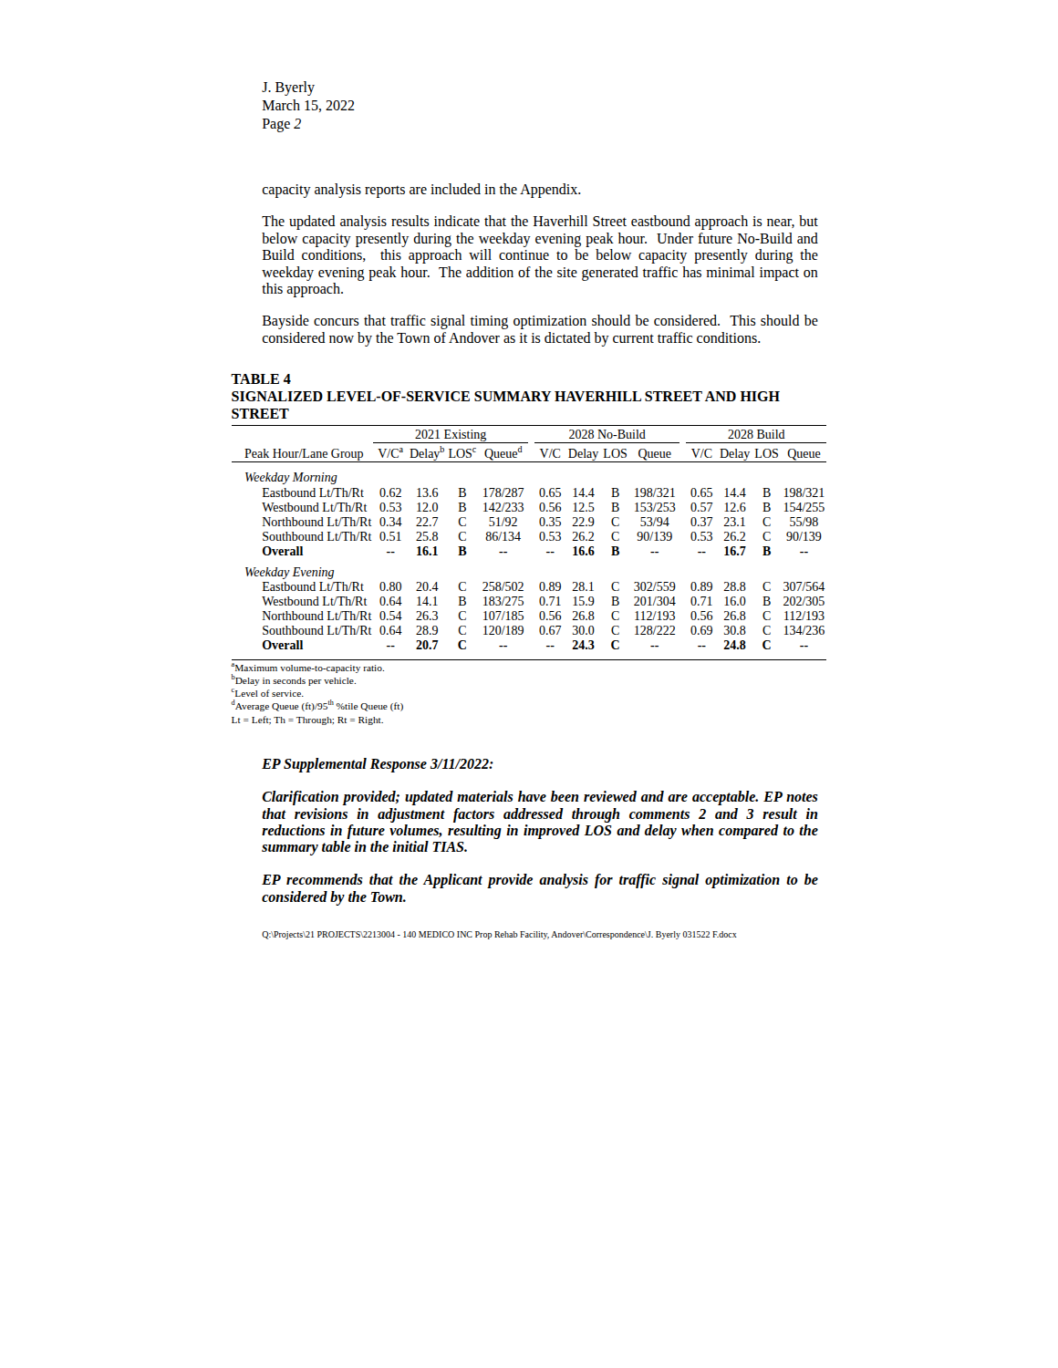J. Byerly
March 15, 2022
Page 2
capacity analysis reports are included in the Appendix.
The updated analysis results indicate that the Haverhill Street eastbound approach is near, but below capacity presently during the weekday evening peak hour. Under future No-Build and Build conditions, this approach will continue to be below capacity presently during the weekday evening peak hour. The addition of the site generated traffic has minimal impact on this approach.
Bayside concurs that traffic signal timing optimization should be considered. This should be considered now by the Town of Andover as it is dictated by current traffic conditions.
TABLE 4
SIGNALIZED LEVEL-OF-SERVICE SUMMARY HAVERHILL STREET AND HIGH STREET
| | 2021 Existing | | 2028 No-Build | | 2028 Build |
| Peak Hour/Lane Group | V/C a | Delay b | LOS c | Queue d | | V/C | Delay | LOS | Queue | | V/C | Delay | LOS | Queue |
| Weekday Morning | |
| Eastbound Lt/Th/Rt | 0.62 | 13.6 | B | 178/287 | | 0.65 | 14.4 | B | 198/321 | | 0.65 | 14.4 | B | 198/321 |
| Westbound Lt/Th/Rt | 0.53 | 12.0 | B | 142/233 | | 0.56 | 12.5 | B | 153/253 | | 0.57 | 12.6 | B | 154/255 |
| Northbound Lt/Th/Rt | 0.34 | 22.7 | C | 51/92 | | 0.35 | 22.9 | C | 53/94 | | 0.37 | 23.1 | C | 55/98 |
| Southbound Lt/Th/Rt | 0.51 | 25.8 | C | 86/134 | | 0.53 | 26.2 | C | 90/139 | | 0.53 | 26.2 | C | 90/139 |
| Overall | -- | 16.1 | B | -- | | -- | 16.6 | B | -- | | -- | 16.7 | B | -- |
| Weekday Evening | |
| Eastbound Lt/Th/Rt | 0.80 | 20.4 | C | 258/502 | | 0.89 | 28.1 | C | 302/559 | | 0.89 | 28.8 | C | 307/564 |
| Westbound Lt/Th/Rt | 0.64 | 14.1 | B | 183/275 | | 0.71 | 15.9 | B | 201/304 | | 0.71 | 16.0 | B | 202/305 |
| Northbound Lt/Th/Rt | 0.54 | 26.3 | C | 107/185 | | 0.56 | 26.8 | C | 112/193 | | 0.56 | 26.8 | C | 112/193 |
| Southbound Lt/Th/Rt | 0.64 | 28.9 | C | 120/189 | | 0.67 | 30.0 | C | 128/222 | | 0.69 | 30.8 | C | 134/236 |
| Overall | -- | 20.7 | C | -- | | -- | 24.3 | C | -- | | -- | 24.8 | C | -- |
aMaximum volume-to-capacity ratio.
bDelay in seconds per vehicle.
cLevel of service.
dAverage Queue (ft)/95th %tile Queue (ft)
Lt = Left; Th = Through; Rt = Right.
EP Supplemental Response 3/11/2022:
Clarification provided; updated materials have been reviewed and are acceptable. EP notes that revisions in adjustment factors addressed through comments 2 and 3 result in reductions in future volumes, resulting in improved LOS and delay when compared to the summary table in the initial TIAS.
EP recommends that the Applicant provide analysis for traffic signal optimization to be considered by the Town.
Q:\Projects\21 PROJECTS\2213004 - 140 MEDICO INC Prop Rehab Facility, Andover\Correspondence\J. Byerly 031522 F.docx